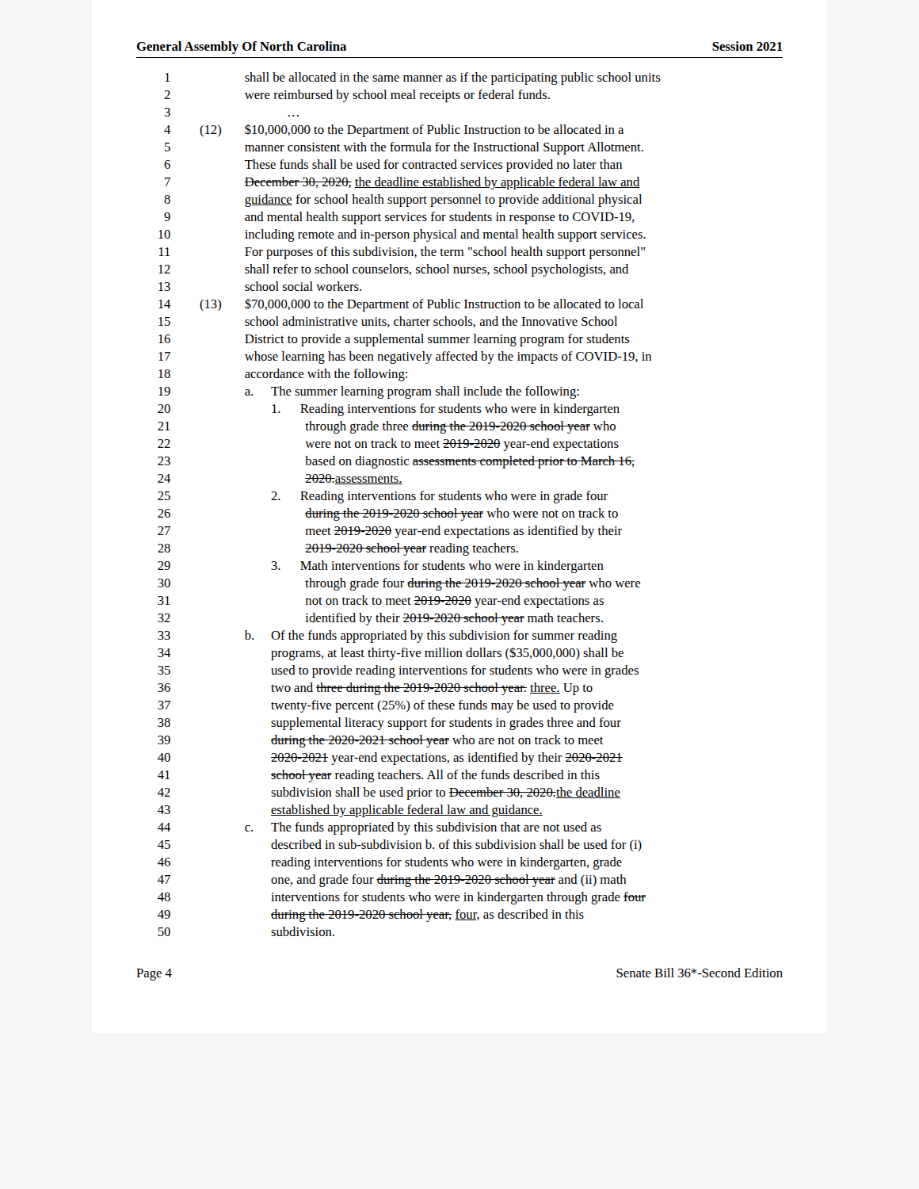General Assembly Of North Carolina
Session 2021
| 1 | | shall be allocated in the same manner as if the participating public school units |
| 2 | | were reimbursed by school meal receipts or federal funds. |
| 3 | | … |
| 4 | (12) | $10,000,000 to the Department of Public Instruction to be allocated in a |
| 5 | | manner consistent with the formula for the Instructional Support Allotment. |
| 6 | | These funds shall be used for contracted services provided no later than |
| 7 | | December 30, 2020, the deadline established by applicable federal law and |
| 8 | | guidance for school health support personnel to provide additional physical |
| 9 | | and mental health support services for students in response to COVID-19, |
| 10 | | including remote and in-person physical and mental health support services. |
| 11 | | For purposes of this subdivision, the term "school health support personnel" |
| 12 | | shall refer to school counselors, school nurses, school psychologists, and |
| 13 | | school social workers. |
| 14 | (13) | $70,000,000 to the Department of Public Instruction to be allocated to local |
| 15 | | school administrative units, charter schools, and the Innovative School |
| 16 | | District to provide a supplemental summer learning program for students |
| 17 | | whose learning has been negatively affected by the impacts of COVID-19, in |
| 18 | | accordance with the following: |
| 19 | | / a. / The summer learning program shall include the following: / |
| 20 | | / / 1. / Reading interventions for students who were in kindergarten / |
| 21 | | through grade three during the 2019-2020 school year who |
| 22 | | were not on track to meet 2019-2020 year-end expectations |
| 23 | | based on diagnostic assessments completed prior to March 16, |
| 24 | | 2020. assessments. |
| 25 | | / / 2. / Reading interventions for students who were in grade four / |
| 26 | | during the 2019-2020 school year who were not on track to |
| 27 | | meet 2019-2020 year-end expectations as identified by their |
| 28 | | 2019-2020 school year reading teachers. |
| 29 | | / / 3. / Math interventions for students who were in kindergarten / |
| 30 | | through grade four during the 2019-2020 school year who were |
| 31 | | not on track to meet 2019-2020 year-end expectations as |
| 32 | | identified by their 2019-2020 school year math teachers. |
| 33 | | / b. / Of the funds appropriated by this subdivision for summer reading / |
| 34 | | programs, at least thirty-five million dollars ($35,000,000) shall be |
| 35 | | used to provide reading interventions for students who were in grades |
| 36 | | two and three during the 2019-2020 school year. three. Up to |
| 37 | | twenty-five percent (25%) of these funds may be used to provide |
| 38 | | supplemental literacy support for students in grades three and four |
| 39 | | during the 2020-2021 school year who are not on track to meet |
| 40 | | 2020-2021 year-end expectations, as identified by their 2020-2021 |
| 41 | | school year reading teachers. All of the funds described in this |
| 42 | | subdivision shall be used prior to December 30, 2020. the deadline |
| 43 | | established by applicable federal law and guidance. |
| 44 | | / c. / The funds appropriated by this subdivision that are not used as / |
| 45 | | described in sub-subdivision b. of this subdivision shall be used for (i) |
| 46 | | reading interventions for students who were in kindergarten, grade |
| 47 | | one, and grade four during the 2019-2020 school year and (ii) math |
| 48 | | interventions for students who were in kindergarten through grade four |
| 49 | | during the 2019-2020 school year, four, as described in this |
| 50 | | subdivision. |
Page 4
Senate Bill 36*-Second Edition